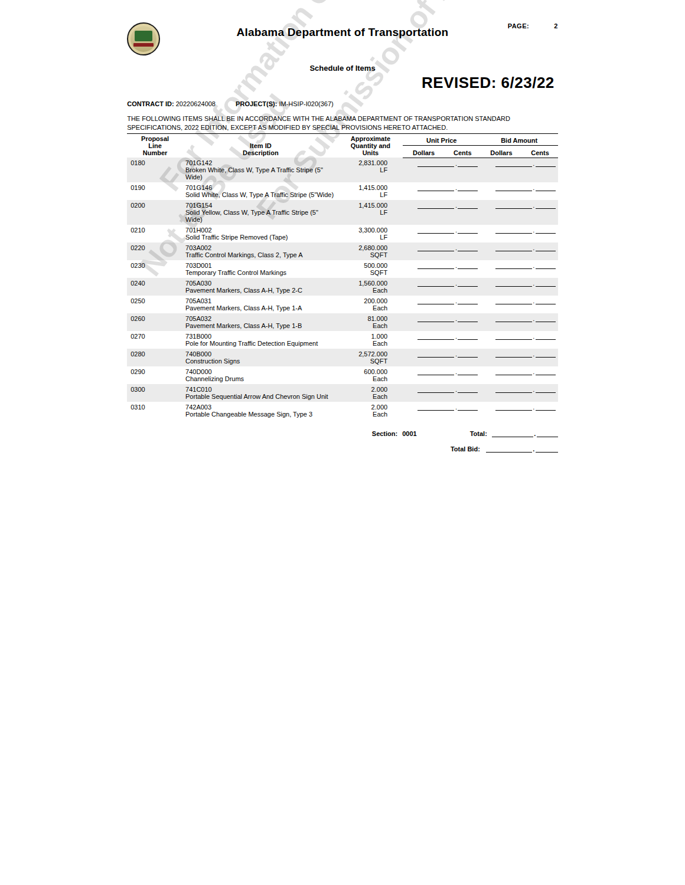For Information Only
Not to Be Used
For Submission of Bid
Alabama Department of Transportation
PAGE:2
Schedule of Items
REVISED: 6/23/22
CONTRACT ID: 20220624008 PROJECT(S): IM-HSIP-I020(367)
THE FOLLOWING ITEMS SHALL BE IN ACCORDANCE WITH THE ALABAMA DEPARTMENT OF TRANSPORTATION STANDARD SPECIFICATIONS, 2022 EDITION, EXCEPT AS MODIFIED BY SPECIAL PROVISIONS HERETO ATTACHED.
| Proposal Line Number | Item ID Description | Approximate Quantity and Units | Unit Price | Bid Amount |
| --- | --- | --- | --- | --- |
| Dollars | Cents | Dollars | Cents |
| 0180 | 701G142 Broken White, Class W, Type A Traffic Stripe (5" Wide) | 2,831.000 LF | . | . |
| 0190 | 701G146 Solid White, Class W, Type A Traffic Stripe (5"Wide) | 1,415.000 LF | . | . |
| 0200 | 701G154 Solid Yellow, Class W, Type A Traffic Stripe (5" Wide) | 1,415.000 LF | . | . |
| 0210 | 701H002 Solid Traffic Stripe Removed (Tape) | 3,300.000 LF | . | . |
| 0220 | 703A002 Traffic Control Markings, Class 2, Type A | 2,680.000 SQFT | . | . |
| 0230 | 703D001 Temporary Traffic Control Markings | 500.000 SQFT | . | . |
| 0240 | 705A030 Pavement Markers, Class A-H, Type 2-C | 1,560.000 Each | . | . |
| 0250 | 705A031 Pavement Markers, Class A-H, Type 1-A | 200.000 Each | . | . |
| 0260 | 705A032 Pavement Markers, Class A-H, Type 1-B | 81.000 Each | . | . |
| 0270 | 731B000 Pole for Mounting Traffic Detection Equipment | 1.000 Each | . | . |
| 0280 | 740B000 Construction Signs | 2,572.000 SQFT | . | . |
| 0290 | 740D000 Channelizing Drums | 600.000 Each | . | . |
| 0300 | 741C010 Portable Sequential Arrow And Chevron Sign Unit | 2.000 Each | . | . |
| 0310 | 742A003 Portable Changeable Message Sign, Type 3 | 2.000 Each | . | . |
Section: 0001 Total: .
Total Bid: .